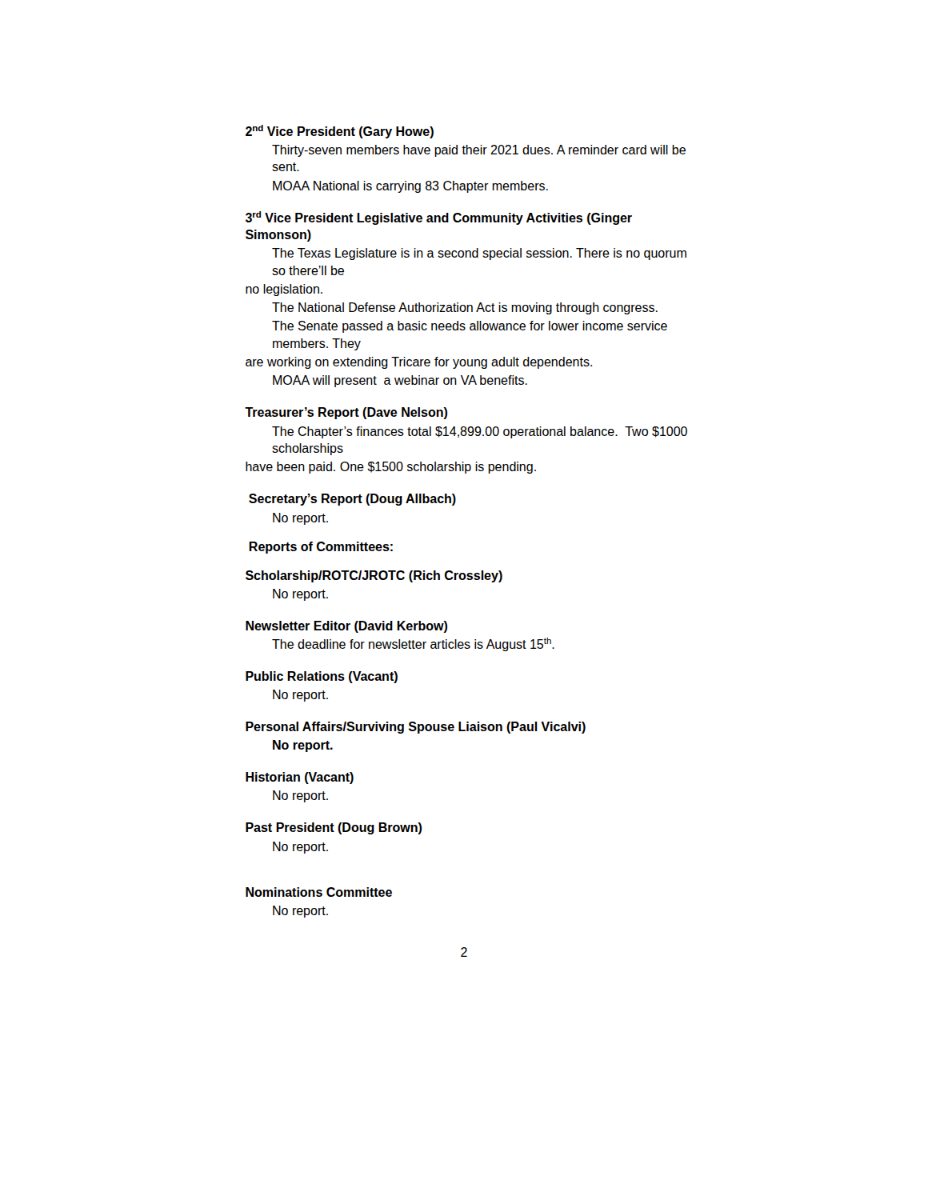2nd Vice President (Gary Howe)
Thirty-seven members have paid their 2021 dues. A reminder card will be sent.
MOAA National is carrying 83 Chapter members.
3rd Vice President Legislative and Community Activities (Ginger Simonson)
The Texas Legislature is in a second special session. There is no quorum so there’ll be
no legislation.
The National Defense Authorization Act is moving through congress.
The Senate passed a basic needs allowance for lower income service members. They
are working on extending Tricare for young adult dependents.
MOAA will present a webinar on VA benefits.
Treasurer’s Report (Dave Nelson)
The Chapter’s finances total $14,899.00 operational balance. Two $1000 scholarships
have been paid. One $1500 scholarship is pending.
Secretary’s Report (Doug Allbach)
No report.
Reports of Committees:
Scholarship/ROTC/JROTC (Rich Crossley)
No report.
Newsletter Editor (David Kerbow)
The deadline for newsletter articles is August 15th.
Public Relations (Vacant)
No report.
Personal Affairs/Surviving Spouse Liaison (Paul Vicalvi)
No report.
Historian (Vacant)
No report.
Past President (Doug Brown)
No report.
Nominations Committee
No report.
2